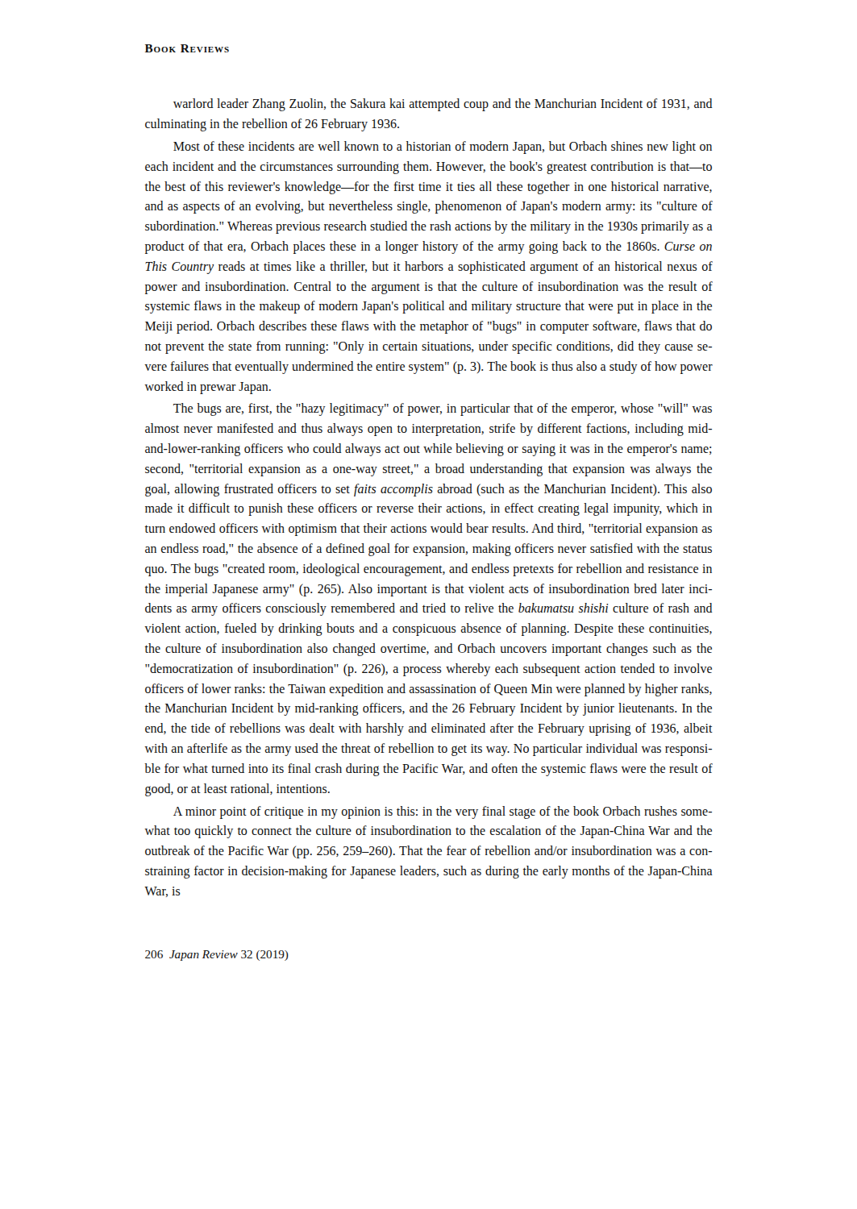Book Reviews
warlord leader Zhang Zuolin, the Sakura kai attempted coup and the Manchurian Incident of 1931, and culminating in the rebellion of 26 February 1936.
Most of these incidents are well known to a historian of modern Japan, but Orbach shines new light on each incident and the circumstances surrounding them. However, the book's greatest contribution is that—to the best of this reviewer's knowledge—for the first time it ties all these together in one historical narrative, and as aspects of an evolving, but nevertheless single, phenomenon of Japan's modern army: its "culture of subordination." Whereas previous research studied the rash actions by the military in the 1930s primarily as a product of that era, Orbach places these in a longer history of the army going back to the 1860s. Curse on This Country reads at times like a thriller, but it harbors a sophisticated argument of an historical nexus of power and insubordination. Central to the argument is that the culture of insubordination was the result of systemic flaws in the makeup of modern Japan's political and military structure that were put in place in the Meiji period. Orbach describes these flaws with the metaphor of "bugs" in computer software, flaws that do not prevent the state from running: "Only in certain situations, under specific conditions, did they cause severe failures that eventually undermined the entire system" (p. 3). The book is thus also a study of how power worked in prewar Japan.
The bugs are, first, the "hazy legitimacy" of power, in particular that of the emperor, whose "will" was almost never manifested and thus always open to interpretation, strife by different factions, including mid-and-lower-ranking officers who could always act out while believing or saying it was in the emperor's name; second, "territorial expansion as a one-way street," a broad understanding that expansion was always the goal, allowing frustrated officers to set faits accomplis abroad (such as the Manchurian Incident). This also made it difficult to punish these officers or reverse their actions, in effect creating legal impunity, which in turn endowed officers with optimism that their actions would bear results. And third, "territorial expansion as an endless road," the absence of a defined goal for expansion, making officers never satisfied with the status quo. The bugs "created room, ideological encouragement, and endless pretexts for rebellion and resistance in the imperial Japanese army" (p. 265). Also important is that violent acts of insubordination bred later incidents as army officers consciously remembered and tried to relive the bakumatsu shishi culture of rash and violent action, fueled by drinking bouts and a conspicuous absence of planning. Despite these continuities, the culture of insubordination also changed overtime, and Orbach uncovers important changes such as the "democratization of insubordination" (p. 226), a process whereby each subsequent action tended to involve officers of lower ranks: the Taiwan expedition and assassination of Queen Min were planned by higher ranks, the Manchurian Incident by mid-ranking officers, and the 26 February Incident by junior lieutenants. In the end, the tide of rebellions was dealt with harshly and eliminated after the February uprising of 1936, albeit with an afterlife as the army used the threat of rebellion to get its way. No particular individual was responsible for what turned into its final crash during the Pacific War, and often the systemic flaws were the result of good, or at least rational, intentions.
A minor point of critique in my opinion is this: in the very final stage of the book Orbach rushes somewhat too quickly to connect the culture of insubordination to the escalation of the Japan-China War and the outbreak of the Pacific War (pp. 256, 259–260). That the fear of rebellion and/or insubordination was a constraining factor in decision-making for Japanese leaders, such as during the early months of the Japan-China War, is
206 Japan Review 32 (2019)